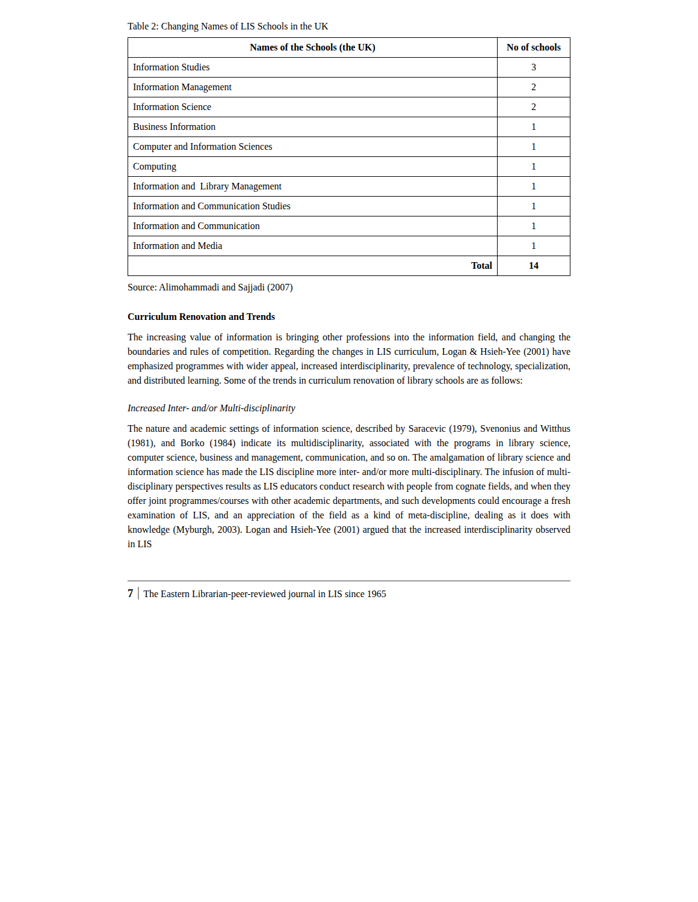Table 2: Changing Names of LIS Schools in the UK
| Names of the Schools (the UK) | No of schools |
| --- | --- |
| Information Studies | 3 |
| Information Management | 2 |
| Information Science | 2 |
| Business Information | 1 |
| Computer and Information Sciences | 1 |
| Computing | 1 |
| Information and Library Management | 1 |
| Information and Communication Studies | 1 |
| Information and Communication | 1 |
| Information and Media | 1 |
| Total | 14 |
Source: Alimohammadi and Sajjadi (2007)
Curriculum Renovation and Trends
The increasing value of information is bringing other professions into the information field, and changing the boundaries and rules of competition. Regarding the changes in LIS curriculum, Logan & Hsieh-Yee (2001) have emphasized programmes with wider appeal, increased interdisciplinarity, prevalence of technology, specialization, and distributed learning. Some of the trends in curriculum renovation of library schools are as follows:
Increased Inter- and/or Multi-disciplinarity
The nature and academic settings of information science, described by Saracevic (1979), Svenonius and Witthus (1981), and Borko (1984) indicate its multidisciplinarity, associated with the programs in library science, computer science, business and management, communication, and so on. The amalgamation of library science and information science has made the LIS discipline more inter- and/or more multi-disciplinary. The infusion of multi-disciplinary perspectives results as LIS educators conduct research with people from cognate fields, and when they offer joint programmes/courses with other academic departments, and such developments could encourage a fresh examination of LIS, and an appreciation of the field as a kind of meta-discipline, dealing as it does with knowledge (Myburgh, 2003). Logan and Hsieh-Yee (2001) argued that the increased interdisciplinarity observed in LIS
7 The Eastern Librarian-peer-reviewed journal in LIS since 1965